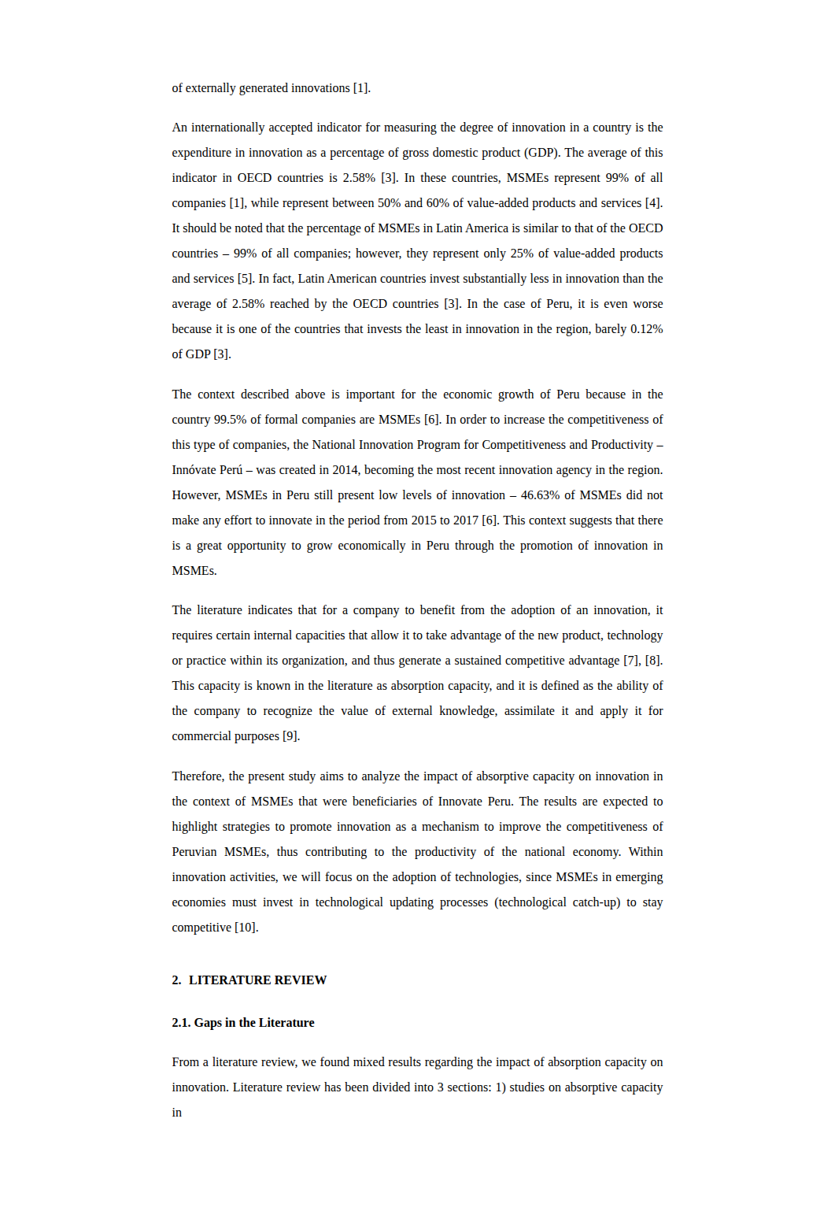of externally generated innovations [1].
An internationally accepted indicator for measuring the degree of innovation in a country is the expenditure in innovation as a percentage of gross domestic product (GDP). The average of this indicator in OECD countries is 2.58% [3]. In these countries, MSMEs represent 99% of all companies [1], while represent between 50% and 60% of value-added products and services [4]. It should be noted that the percentage of MSMEs in Latin America is similar to that of the OECD countries – 99% of all companies; however, they represent only 25% of value-added products and services [5]. In fact, Latin American countries invest substantially less in innovation than the average of 2.58% reached by the OECD countries [3]. In the case of Peru, it is even worse because it is one of the countries that invests the least in innovation in the region, barely 0.12% of GDP [3].
The context described above is important for the economic growth of Peru because in the country 99.5% of formal companies are MSMEs [6]. In order to increase the competitiveness of this type of companies, the National Innovation Program for Competitiveness and Productivity – Innóvate Perú – was created in 2014, becoming the most recent innovation agency in the region. However, MSMEs in Peru still present low levels of innovation – 46.63% of MSMEs did not make any effort to innovate in the period from 2015 to 2017 [6]. This context suggests that there is a great opportunity to grow economically in Peru through the promotion of innovation in MSMEs.
The literature indicates that for a company to benefit from the adoption of an innovation, it requires certain internal capacities that allow it to take advantage of the new product, technology or practice within its organization, and thus generate a sustained competitive advantage [7], [8]. This capacity is known in the literature as absorption capacity, and it is defined as the ability of the company to recognize the value of external knowledge, assimilate it and apply it for commercial purposes [9].
Therefore, the present study aims to analyze the impact of absorptive capacity on innovation in the context of MSMEs that were beneficiaries of Innovate Peru. The results are expected to highlight strategies to promote innovation as a mechanism to improve the competitiveness of Peruvian MSMEs, thus contributing to the productivity of the national economy. Within innovation activities, we will focus on the adoption of technologies, since MSMEs in emerging economies must invest in technological updating processes (technological catch-up) to stay competitive [10].
2. LITERATURE REVIEW
2.1. Gaps in the Literature
From a literature review, we found mixed results regarding the impact of absorption capacity on innovation. Literature review has been divided into 3 sections: 1) studies on absorptive capacity in